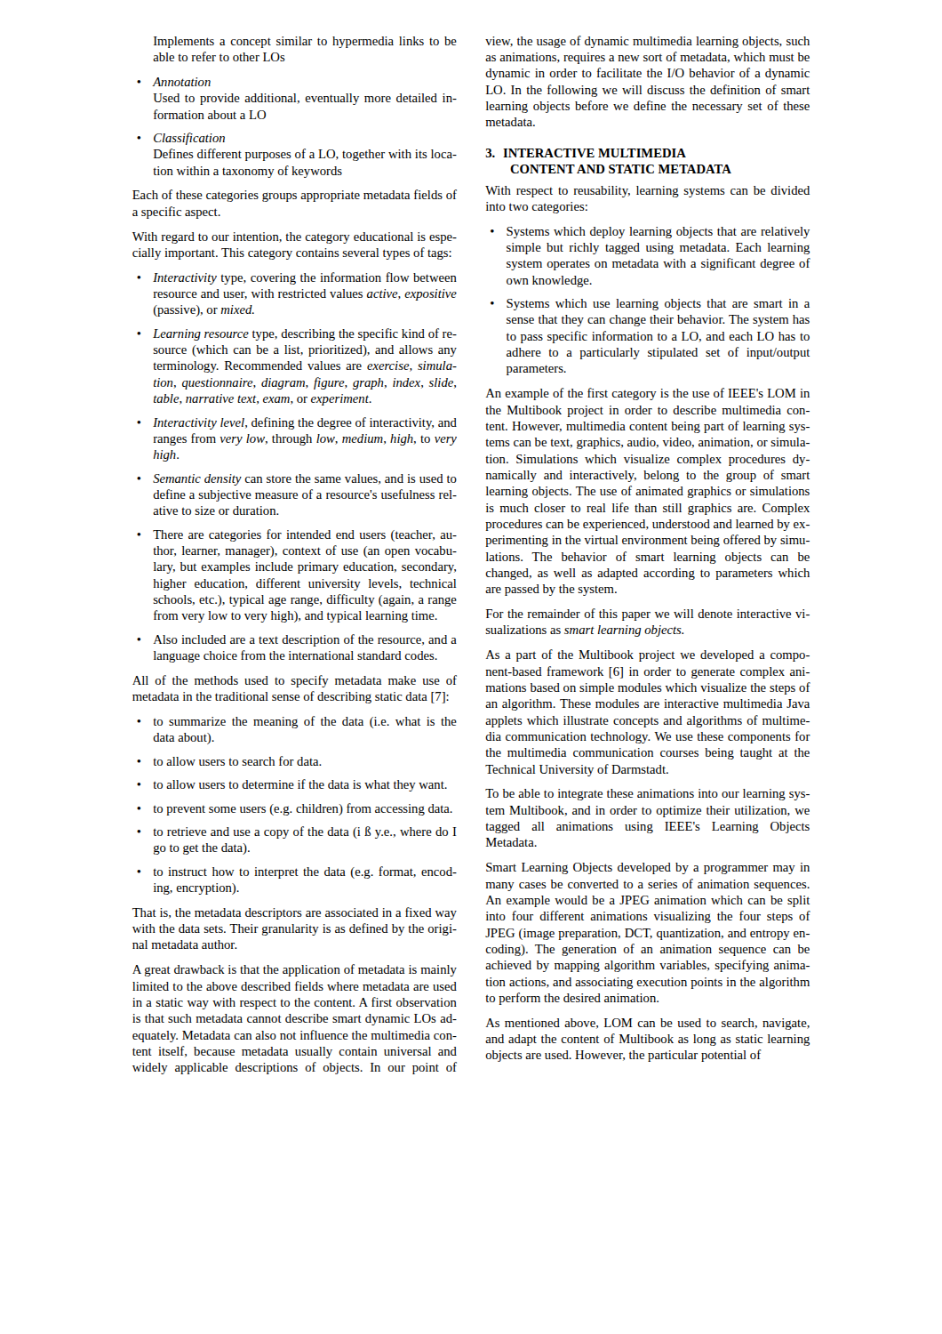Implements a concept similar to hypermedia links to be able to refer to other LOs
Annotation
Used to provide additional, eventually more detailed information about a LO
Classification
Defines different purposes of a LO, together with its location within a taxonomy of keywords
Each of these categories groups appropriate metadata fields of a specific aspect.
With regard to our intention, the category educational is especially important. This category contains several types of tags:
Interactivity type, covering the information flow between resource and user, with restricted values active, expositive (passive), or mixed.
Learning resource type, describing the specific kind of resource (which can be a list, prioritized), and allows any terminology. Recommended values are exercise, simulation, questionnaire, diagram, figure, graph, index, slide, table, narrative text, exam, or experiment.
Interactivity level, defining the degree of interactivity, and ranges from very low, through low, medium, high, to very high.
Semantic density can store the same values, and is used to define a subjective measure of a resource's usefulness relative to size or duration.
There are categories for intended end users (teacher, author, learner, manager), context of use (an open vocabulary, but examples include primary education, secondary, higher education, different university levels, technical schools, etc.), typical age range, difficulty (again, a range from very low to very high), and typical learning time.
Also included are a text description of the resource, and a language choice from the international standard codes.
All of the methods used to specify metadata make use of metadata in the traditional sense of describing static data [7]:
to summarize the meaning of the data (i.e. what is the data about).
to allow users to search for data.
to allow users to determine if the data is what they want.
to prevent some users (e.g. children) from accessing data.
to retrieve and use a copy of the data (i ß y.e., where do I go to get the data).
to instruct how to interpret the data (e.g. format, encoding, encryption).
That is, the metadata descriptors are associated in a fixed way with the data sets. Their granularity is as defined by the original metadata author.
A great drawback is that the application of metadata is mainly limited to the above described fields where metadata are used in a static way with respect to the content. A first observation is that such metadata cannot describe smart dynamic LOs adequately. Metadata can also not influence the multimedia content itself, because metadata usually contain universal and widely applicable descriptions of objects. In our point of view, the usage of dynamic multimedia learning objects, such as animations, requires a new sort of metadata, which must be dynamic in order to facilitate the I/O behavior of a dynamic LO. In the following we will discuss the definition of smart learning objects before we define the necessary set of these metadata.
3. INTERACTIVE MULTIMEDIACONTENT AND STATIC METADATA
With respect to reusability, learning systems can be divided into two categories:
Systems which deploy learning objects that are relatively simple but richly tagged using metadata. Each learning system operates on metadata with a significant degree of own knowledge.
Systems which use learning objects that are smart in a sense that they can change their behavior. The system has to pass specific information to a LO, and each LO has to adhere to a particularly stipulated set of input/output parameters.
An example of the first category is the use of IEEE's LOM in the Multibook project in order to describe multimedia content. However, multimedia content being part of learning systems can be text, graphics, audio, video, animation, or simulation. Simulations which visualize complex procedures dynamically and interactively, belong to the group of smart learning objects. The use of animated graphics or simulations is much closer to real life than still graphics are. Complex procedures can be experienced, understood and learned by experimenting in the virtual environment being offered by simulations. The behavior of smart learning objects can be changed, as well as adapted according to parameters which are passed by the system.
For the remainder of this paper we will denote interactive visualizations as smart learning objects.
As a part of the Multibook project we developed a component-based framework [6] in order to generate complex animations based on simple modules which visualize the steps of an algorithm. These modules are interactive multimedia Java applets which illustrate concepts and algorithms of multimedia communication technology. We use these components for the multimedia communication courses being taught at the Technical University of Darmstadt.
To be able to integrate these animations into our learning system Multibook, and in order to optimize their utilization, we tagged all animations using IEEE's Learning Objects Metadata.
Smart Learning Objects developed by a programmer may in many cases be converted to a series of animation sequences. An example would be a JPEG animation which can be split into four different animations visualizing the four steps of JPEG (image preparation, DCT, quantization, and entropy encoding). The generation of an animation sequence can be achieved by mapping algorithm variables, specifying animation actions, and associating execution points in the algorithm to perform the desired animation.
As mentioned above, LOM can be used to search, navigate, and adapt the content of Multibook as long as static learning objects are used. However, the particular potential of